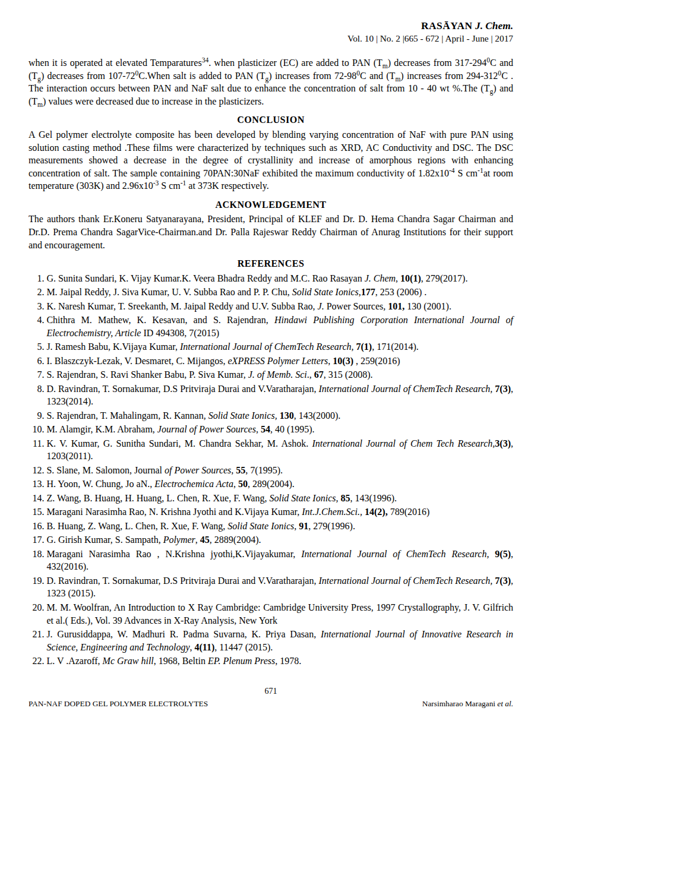RASĀYAN J. Chem.
Vol. 10 | No. 2 |665 - 672 | April - June | 2017
when it is operated at elevated Temparatures34. when plasticizer (EC) are added to PAN (Tm) decreases from 317-2940C and (Tg) decreases from 107-720C.When salt is added to PAN (Tg) increases from 72-980C and (Tm) increases from 294-3120C . The interaction occurs between PAN and NaF salt due to enhance the concentration of salt from 10 - 40 wt %.The (Tg) and (Tm) values were decreased due to increase in the plasticizers.
CONCLUSION
A Gel polymer electrolyte composite has been developed by blending varying concentration of NaF with pure PAN using solution casting method .These films were characterized by techniques such as XRD, AC Conductivity and DSC. The DSC measurements showed a decrease in the degree of crystallinity and increase of amorphous regions with enhancing concentration of salt. The sample containing 70PAN:30NaF exhibited the maximum conductivity of 1.82x10-4 S cm-1at room temperature (303K) and 2.96x10-3 S cm-1 at 373K respectively.
ACKNOWLEDGEMENT
The authors thank Er.Koneru Satyanarayana, President, Principal of KLEF and Dr. D. Hema Chandra Sagar Chairman and Dr.D. Prema Chandra SagarVice-Chairman.and Dr. Palla Rajeswar Reddy Chairman of Anurag Institutions for their support and encouragement.
REFERENCES
G. Sunita Sundari, K. Vijay Kumar.K. Veera Bhadra Reddy and M.C. Rao Rasayan J. Chem, 10(1), 279(2017).
M. Jaipal Reddy, J. Siva Kumar, U. V. Subba Rao and P. P. Chu, Solid State Ionics, 177, 253 (2006) .
K. Naresh Kumar, T. Sreekanth, M. Jaipal Reddy and U.V. Subba Rao, J. Power Sources, 101, 130 (2001).
Chithra M. Mathew, K. Kesavan, and S. Rajendran, Hindawi Publishing Corporation International Journal of Electrochemistry, Article ID 494308, 7(2015)
J. Ramesh Babu, K.Vijaya Kumar, International Journal of ChemTech Research, 7(1), 171(2014).
I. Blaszczyk-Lezak, V. Desmaret, C. Mijangos, eXPRESS Polymer Letters, 10(3) , 259(2016)
S. Rajendran, S. Ravi Shanker Babu, P. Siva Kumar, J. of Memb. Sci., 67, 315 (2008).
D. Ravindran, T. Sornakumar, D.S Pritviraja Durai and V.Varatharajan, International Journal of ChemTech Research, 7(3), 1323(2014).
S. Rajendran, T. Mahalingam, R. Kannan, Solid State Ionics, 130, 143(2000).
M. Alamgir, K.M. Abraham, Journal of Power Sources, 54, 40 (1995).
K. V. Kumar, G. Sunitha Sundari, M. Chandra Sekhar, M. Ashok. International Journal of Chem Tech Research, 3(3), 1203(2011).
S. Slane, M. Salomon, Journal of Power Sources, 55, 7(1995).
H. Yoon, W. Chung, Jo aN., Electrochemica Acta, 50, 289(2004).
Z. Wang, B. Huang, H. Huang, L. Chen, R. Xue, F. Wang, Solid State Ionics, 85, 143(1996).
Maragani Narasimha Rao, N. Krishna Jyothi and K.Vijaya Kumar, Int.J.Chem.Sci., 14(2), 789(2016)
B. Huang, Z. Wang, L. Chen, R. Xue, F. Wang, Solid State Ionics, 91, 279(1996).
G. Girish Kumar, S. Sampath, Polymer, 45, 2889(2004).
Maragani Narasimha Rao , N.Krishna jyothi,K.Vijayakumar, International Journal of ChemTech Research, 9(5), 432(2016).
D. Ravindran, T. Sornakumar, D.S Pritviraja Durai and V.Varatharajan, International Journal of ChemTech Research, 7(3), 1323 (2015).
M. M. Woolfran, An Introduction to X Ray Cambridge: Cambridge University Press, 1997 Crystallography, J. V. Gilfrich et al.( Eds.), Vol. 39 Advances in X-Ray Analysis, New York
J. Gurusiddappa, W. Madhuri R. Padma Suvarna, K. Priya Dasan, International Journal of Innovative Research in Science, Engineering and Technology, 4(11), 11447 (2015).
L. V .Azaroff, Mc Graw hill, 1968, Beltin EP. Plenum Press, 1978.
671
PAN-NaF DOPED GEL POLYMER ELECTROLYTES
Narsimharao Maragani et al.